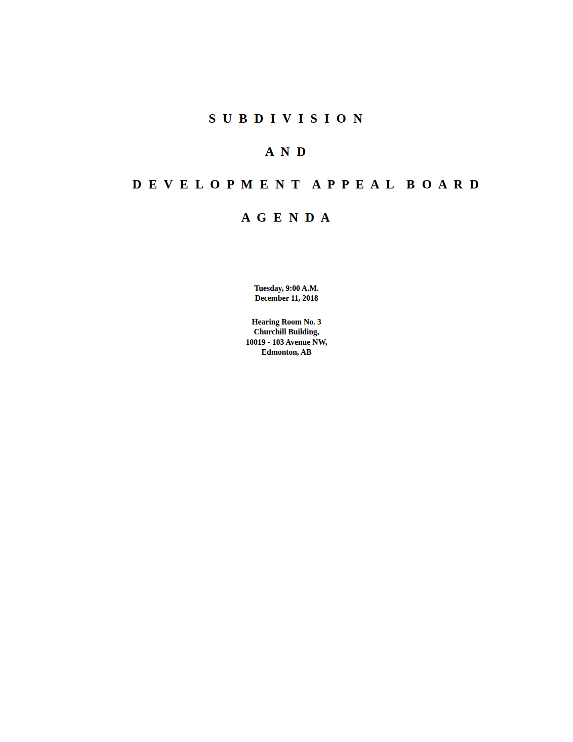S U B D I V I S I O N
A N D
D E V E L O P M E N T A P P E A L B O A R D
A G E N D A
Tuesday, 9:00 A.M.
December 11, 2018
Hearing Room No. 3
Churchill Building,
10019 - 103 Avenue NW,
Edmonton, AB